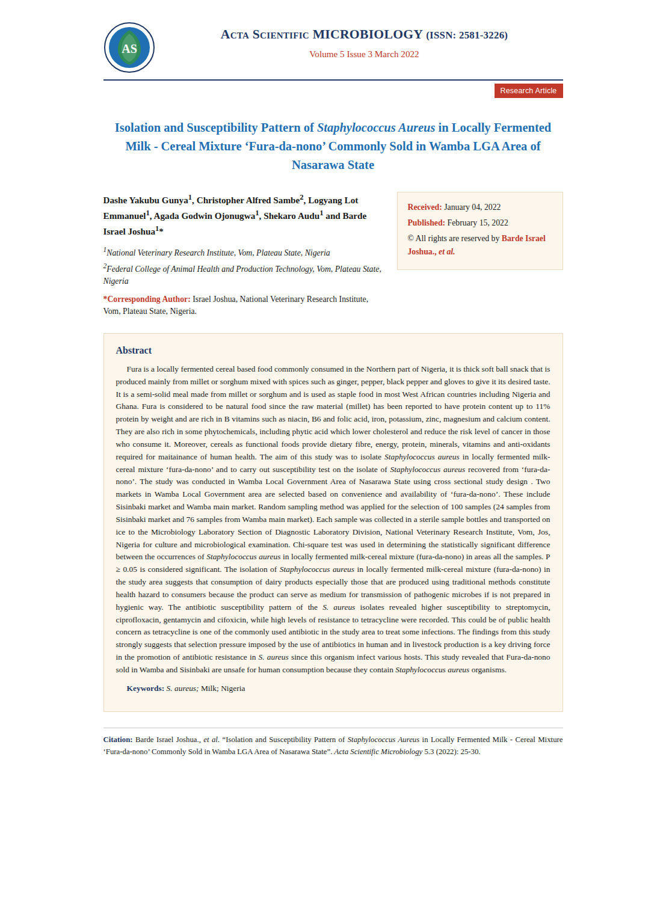AS
Acta Scientific MICROBIOLOGY (ISSN: 2581-3226)
Volume 5 Issue 3 March 2022
Research Article
Isolation and Susceptibility Pattern of Staphylococcus Aureus in Locally Fermented Milk - Cereal Mixture ‘Fura-da-nono’ Commonly Sold in Wamba LGA Area of Nasarawa State
Dashe Yakubu Gunya1, Christopher Alfred Sambe2, Logyang Lot Emmanuel1, Agada Godwin Ojonugwa1, Shekaro Audu1 and Barde Israel Joshua1*
1National Veterinary Research Institute, Vom, Plateau State, Nigeria
2Federal College of Animal Health and Production Technology, Vom, Plateau State, Nigeria
*Corresponding Author: Israel Joshua, National Veterinary Research Institute, Vom, Plateau State, Nigeria.
Received: January 04, 2022
Published: February 15, 2022
© All rights are reserved by Barde Israel Joshua., et al.
Abstract
Fura is a locally fermented cereal based food commonly consumed in the Northern part of Nigeria, it is thick soft ball snack that is produced mainly from millet or sorghum mixed with spices such as ginger, pepper, black pepper and gloves to give it its desired taste. It is a semi-solid meal made from millet or sorghum and is used as staple food in most West African countries including Nigeria and Ghana. Fura is considered to be natural food since the raw material (millet) has been reported to have protein content up to 11% protein by weight and are rich in B vitamins such as niacin, B6 and folic acid, iron, potassium, zinc, magnesium and calcium content. They are also rich in some phytochemicals, including phytic acid which lower cholesterol and reduce the risk level of cancer in those who consume it. Moreover, cereals as functional foods provide dietary fibre, energy, protein, minerals, vitamins and anti-oxidants required for maitainance of human health. The aim of this study was to isolate Staphylococcus aureus in locally fermented milk-cereal mixture ‘fura-da-nono’ and to carry out susceptibility test on the isolate of Staphylococcus aureus recovered from ‘fura-da-nono’. The study was conducted in Wamba Local Government Area of Nasarawa State using cross sectional study design . Two markets in Wamba Local Government area are selected based on convenience and availability of ‘fura-da-nono’. These include Sisinbaki market and Wamba main market. Random sampling method was applied for the selection of 100 samples (24 samples from Sisinbaki market and 76 samples from Wamba main market). Each sample was collected in a sterile sample bottles and transported on ice to the Microbiology Laboratory Section of Diagnostic Laboratory Division, National Veterinary Research Institute, Vom, Jos, Nigeria for culture and microbiological examination. Chi-square test was used in determining the statistically significant difference between the occurrences of Staphylococcus aureus in locally fermented milk-cereal mixture (fura-da-nono) in areas all the samples. P ≥ 0.05 is considered significant. The isolation of Staphylococcus aureus in locally fermented milk-cereal mixture (fura-da-nono) in the study area suggests that consumption of dairy products especially those that are produced using traditional methods constitute health hazard to consumers because the product can serve as medium for transmission of pathogenic microbes if is not prepared in hygienic way. The antibiotic susceptibility pattern of the S. aureus isolates revealed higher susceptibility to streptomycin, ciprofloxacin, gentamycin and cifoxicin, while high levels of resistance to tetracycline were recorded. This could be of public health concern as tetracycline is one of the commonly used antibiotic in the study area to treat some infections. The findings from this study strongly suggests that selection pressure imposed by the use of antibiotics in human and in livestock production is a key driving force in the promotion of antibiotic resistance in S. aureus since this organism infect various hosts. This study revealed that Fura-da-nono sold in Wamba and Sisinbaki are unsafe for human consumption because they contain Staphylococcus aureus organisms.
Keywords: S. aureus; Milk; Nigeria
Citation: Barde Israel Joshua., et al. “Isolation and Susceptibility Pattern of Staphylococcus Aureus in Locally Fermented Milk - Cereal Mixture ‘Fura-da-nono’ Commonly Sold in Wamba LGA Area of Nasarawa State”. Acta Scientific Microbiology 5.3 (2022): 25-30.